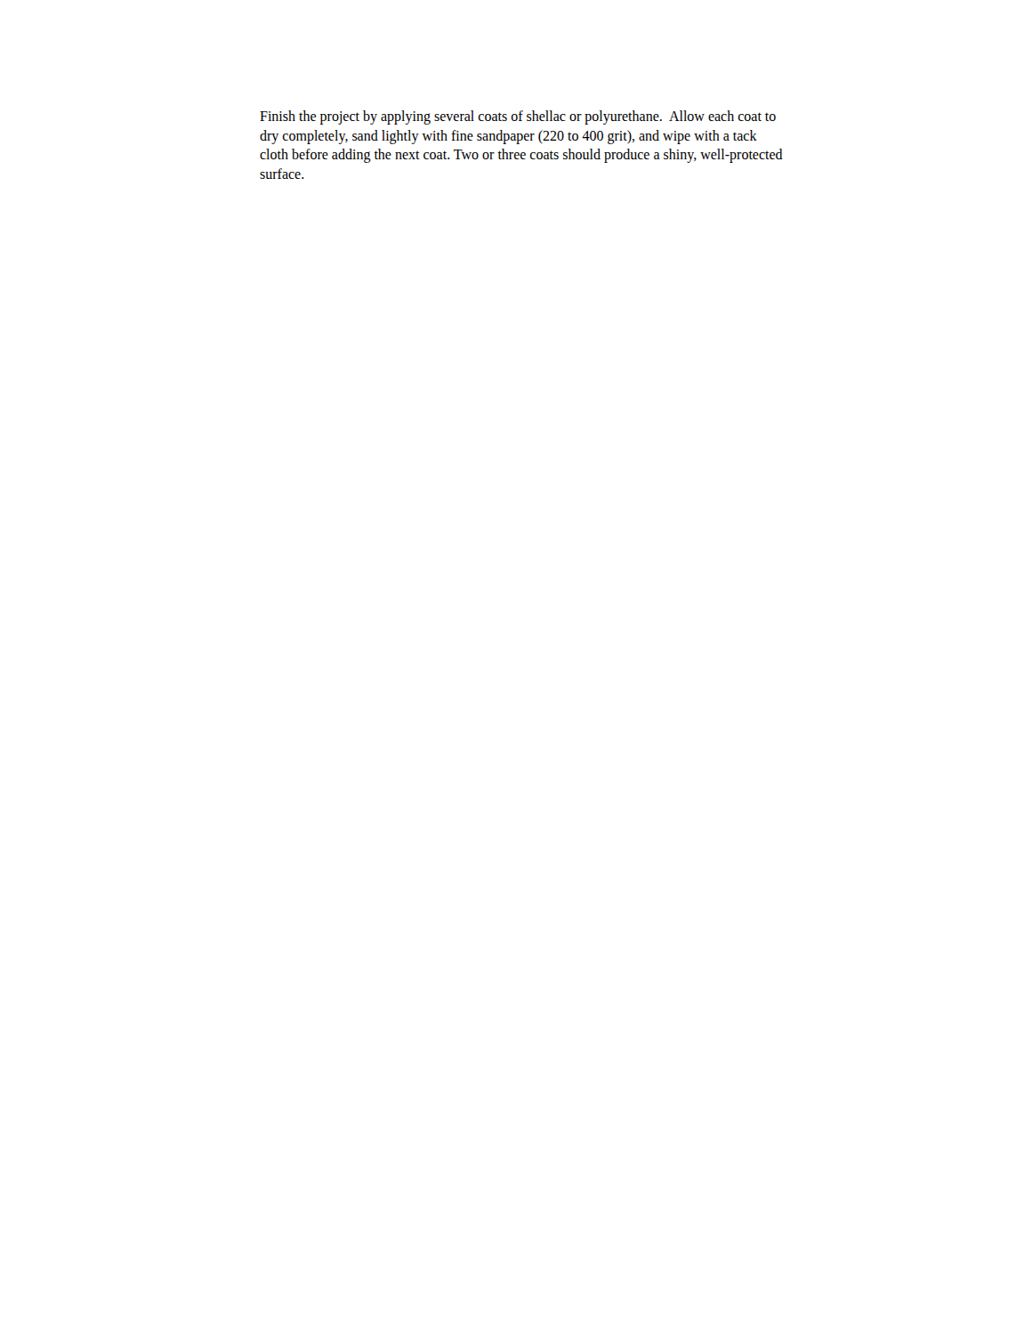Finish the project by applying several coats of shellac or polyurethane. Allow each coat to dry completely, sand lightly with fine sandpaper (220 to 400 grit), and wipe with a tack cloth before adding the next coat. Two or three coats should produce a shiny, well-protected surface.